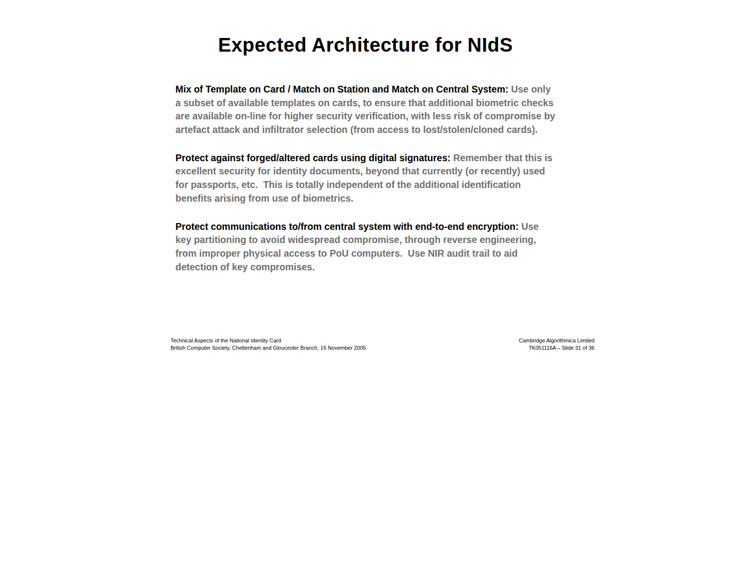Expected Architecture for NIdS
Mix of Template on Card / Match on Station and Match on Central System: Use only a subset of available templates on cards, to ensure that additional biometric checks are available on-line for higher security verification, with less risk of compromise by artefact attack and infiltrator selection (from access to lost/stolen/cloned cards).
Protect against forged/altered cards using digital signatures: Remember that this is excellent security for identity documents, beyond that currently (or recently) used for passports, etc. This is totally independent of the additional identification benefits arising from use of biometrics.
Protect communications to/from central system with end-to-end encryption: Use key partitioning to avoid widespread compromise, through reverse engineering, from improper physical access to PoU computers. Use NIR audit trail to aid detection of key compromises.
Technical Aspects of the National Identity Card
British Computer Society, Cheltenham and Gloucester Branch, 16 November 2005
Cambridge Algorithmica Limited
TK051116A – Slide 31 of 36